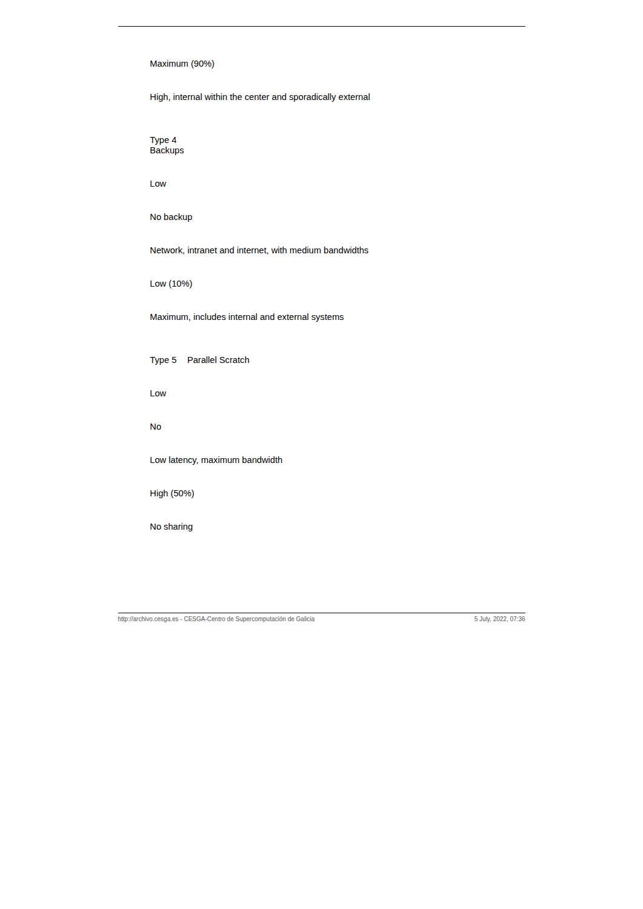Maximum (90%)
High, internal within the center and sporadically external
Type 4
Backups
Low
No backup
Network, intranet and internet, with medium bandwidths
Low (10%)
Maximum, includes internal and external systems
Type 5 Parallel Scratch
Low
No
Low latency, maximum bandwidth
High (50%)
No sharing
http://archivo.cesga.es - CESGA-Centro de Supercomputación de Galicia 5 July, 2022, 07:36